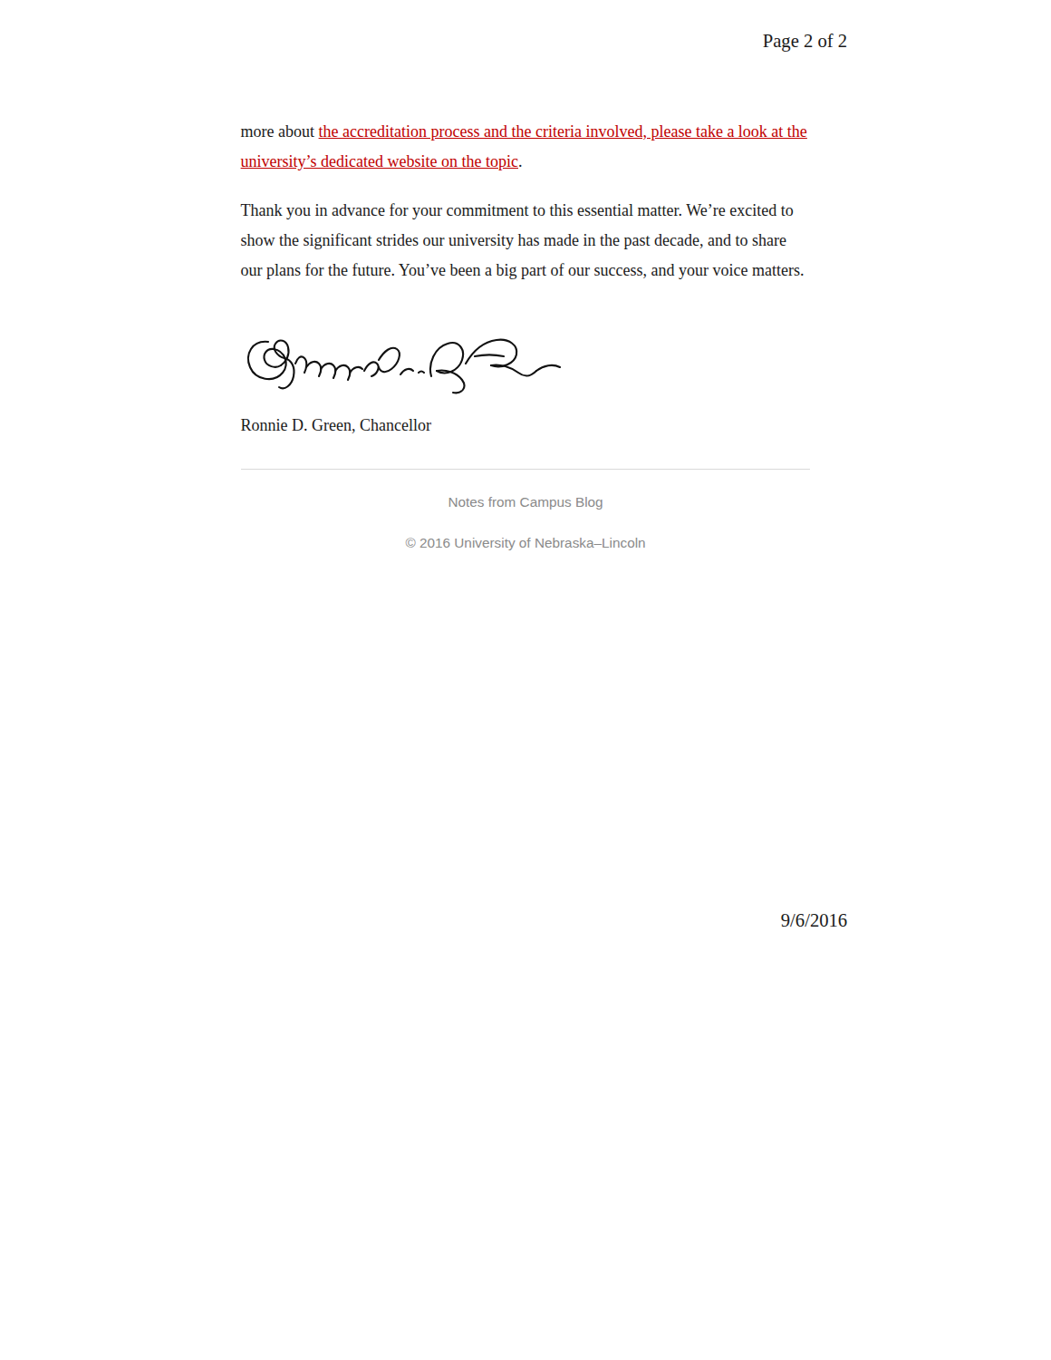Page 2 of 2
more about the accreditation process and the criteria involved, please take a look at the university’s dedicated website on the topic.
Thank you in advance for your commitment to this essential matter. We’re excited to show the significant strides our university has made in the past decade, and to share our plans for the future. You’ve been a big part of our success, and your voice matters.
Ronnie D. Green, Chancellor
Notes from Campus Blog
© 2016 University of Nebraska–Lincoln
9/6/2016